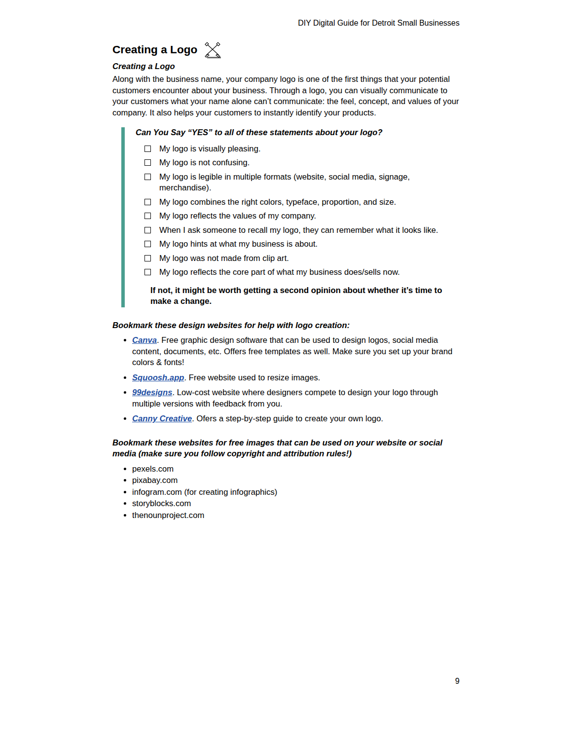DIY Digital Guide for Detroit Small Businesses
Creating a Logo
Creating a Logo
Along with the business name, your company logo is one of the first things that your potential customers encounter about your business. Through a logo, you can visually communicate to your customers what your name alone can’t communicate: the feel, concept, and values of your company. It also helps your customers to instantly identify your products.
Can You Say “YES” to all of these statements about your logo?
My logo is visually pleasing.
My logo is not confusing.
My logo is legible in multiple formats (website, social media, signage, merchandise).
My logo combines the right colors, typeface, proportion, and size.
My logo reflects the values of my company.
When I ask someone to recall my logo, they can remember what it looks like.
My logo hints at what my business is about.
My logo was not made from clip art.
My logo reflects the core part of what my business does/sells now.
If not, it might be worth getting a second opinion about whether it’s time to make a change.
Bookmark these design websites for help with logo creation:
Canva. Free graphic design software that can be used to design logos, social media content, documents, etc. Offers free templates as well. Make sure you set up your brand colors & fonts!
Squoosh.app. Free website used to resize images.
99designs. Low-cost website where designers compete to design your logo through multiple versions with feedback from you.
Canny Creative. Ofers a step-by-step guide to create your own logo.
Bookmark these websites for free images that can be used on your website or social media (make sure you follow copyright and attribution rules!)
pexels.com
pixabay.com
infogram.com (for creating infographics)
storyblocks.com
thenounproject.com
9